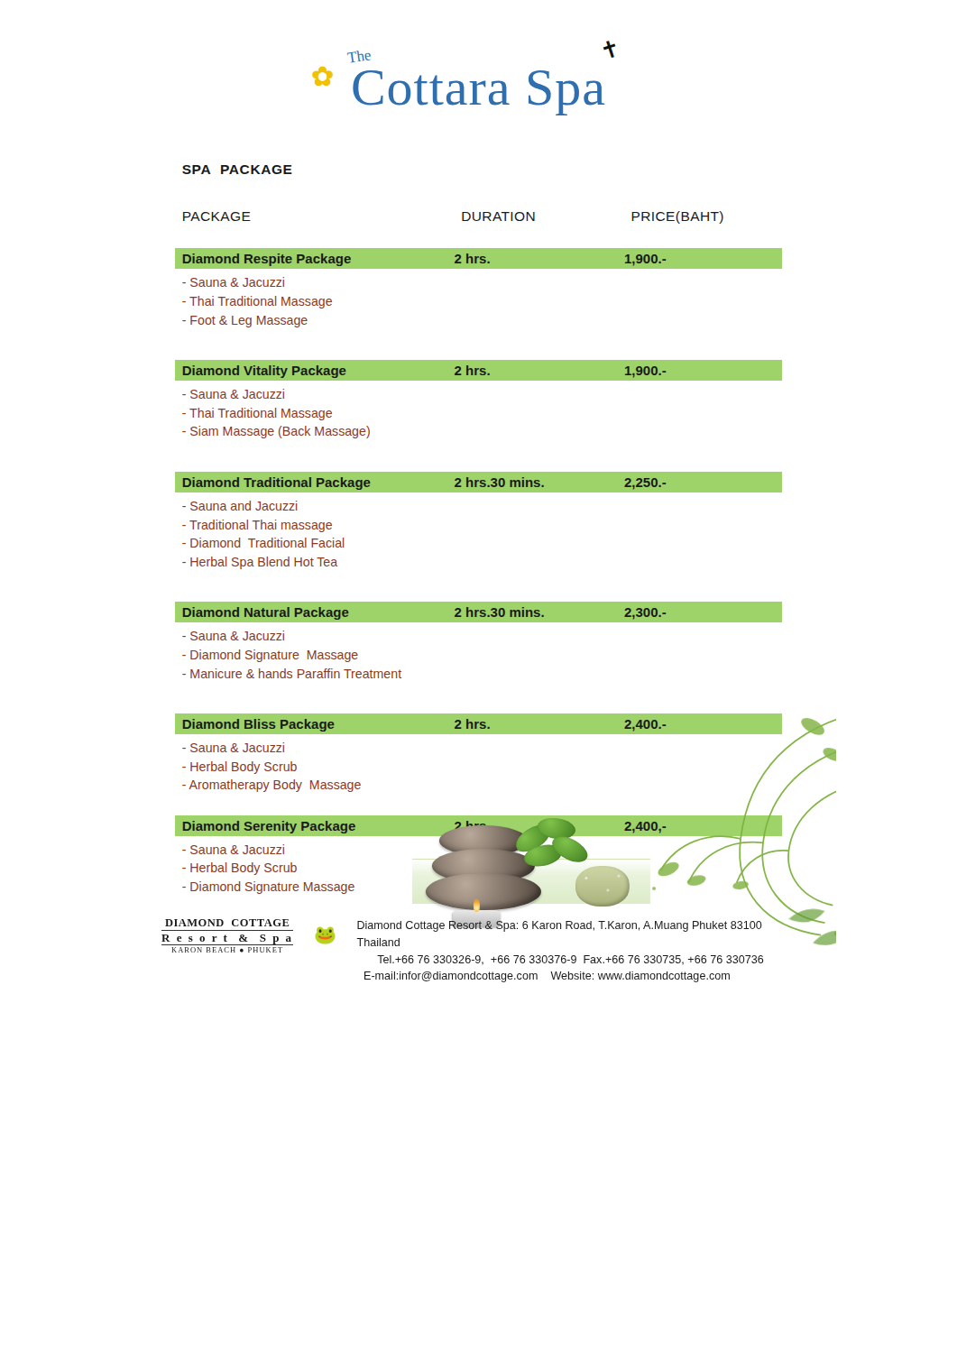✿ The ✝ Cottara Spa
SPA PACKAGE
| PACKAGE | DURATION | PRICE(BAHT) |
| --- | --- | --- |
| Diamond Respite Package | 2 hrs. | 1,900.- |
| Sauna & Jacuzzi Thai Traditional Massage Foot & Leg Massage |
| Diamond Vitality Package | 2 hrs. | 1,900.- |
| Sauna & Jacuzzi Thai Traditional Massage Siam Massage (Back Massage) |
| Diamond Traditional Package | 2 hrs.30 mins. | 2,250.- |
| Sauna and Jacuzzi Traditional Thai massage Diamond Traditional Facial Herbal Spa Blend Hot Tea |
| Diamond Natural Package | 2 hrs.30 mins. | 2,300.- |
| Sauna & Jacuzzi Diamond Signature Massage Manicure & hands Paraffin Treatment |
| Diamond Bliss Package | 2 hrs. | 2,400.- |
| Sauna & Jacuzzi Herbal Body Scrub Aromatherapy Body Massage |
| Diamond Serenity Package | 2 hrs. | 2,400,- |
| Sauna & Jacuzzi Herbal Body Scrub Diamond Signature Massage |
DIAMOND COTTAGE
R e s o r t & S p a
KARON BEACH ● PHUKET
🐸
Diamond Cottage Resort & Spa: 6 Karon Road, T.Karon, A.Muang Phuket 83100 Thailand
Tel.+66 76 330326-9, +66 76 330376-9 Fax.+66 76 330735, +66 76 330736
E-mail:infor@diamondcottage.com Website: www.diamondcottage.com